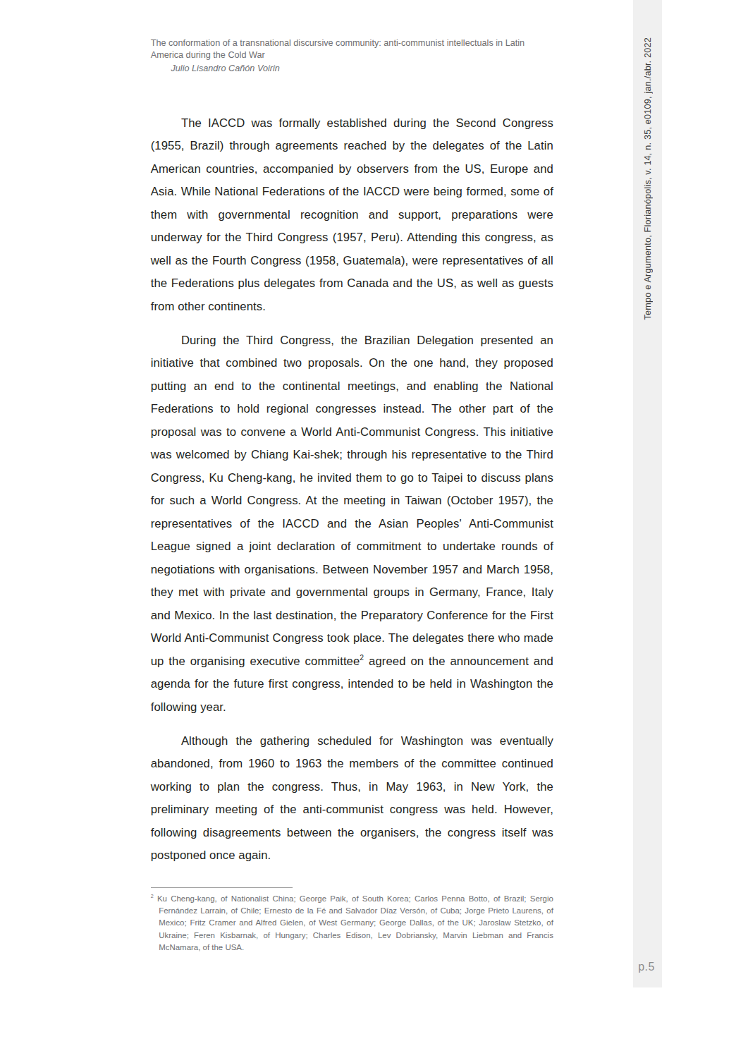Tempo e Argumento, Florianópolis, v. 14, n. 35, e0109, jan./abr. 2022
The conformation of a transnational discursive community: anti-communist intellectuals in Latin America during the Cold War Julio Lisandro Cañón Voirin
The IACCD was formally established during the Second Congress (1955, Brazil) through agreements reached by the delegates of the Latin American countries, accompanied by observers from the US, Europe and Asia. While National Federations of the IACCD were being formed, some of them with governmental recognition and support, preparations were underway for the Third Congress (1957, Peru). Attending this congress, as well as the Fourth Congress (1958, Guatemala), were representatives of all the Federations plus delegates from Canada and the US, as well as guests from other continents.
During the Third Congress, the Brazilian Delegation presented an initiative that combined two proposals. On the one hand, they proposed putting an end to the continental meetings, and enabling the National Federations to hold regional congresses instead. The other part of the proposal was to convene a World Anti-Communist Congress. This initiative was welcomed by Chiang Kai-shek; through his representative to the Third Congress, Ku Cheng-kang, he invited them to go to Taipei to discuss plans for such a World Congress. At the meeting in Taiwan (October 1957), the representatives of the IACCD and the Asian Peoples' Anti-Communist League signed a joint declaration of commitment to undertake rounds of negotiations with organisations. Between November 1957 and March 1958, they met with private and governmental groups in Germany, France, Italy and Mexico. In the last destination, the Preparatory Conference for the First World Anti-Communist Congress took place. The delegates there who made up the organising executive committee2 agreed on the announcement and agenda for the future first congress, intended to be held in Washington the following year.
Although the gathering scheduled for Washington was eventually abandoned, from 1960 to 1963 the members of the committee continued working to plan the congress. Thus, in May 1963, in New York, the preliminary meeting of the anti-communist congress was held. However, following disagreements between the organisers, the congress itself was postponed once again.
2 Ku Cheng-kang, of Nationalist China; George Paik, of South Korea; Carlos Penna Botto, of Brazil; Sergio Fernández Larrain, of Chile; Ernesto de la Fé and Salvador Díaz Versón, of Cuba; Jorge Prieto Laurens, of Mexico; Fritz Cramer and Alfred Gielen, of West Germany; George Dallas, of the UK; Jaroslaw Stetzko, of Ukraine; Feren Kisbarnak, of Hungary; Charles Edison, Lev Dobriansky, Marvin Liebman and Francis McNamara, of the USA.
p.5